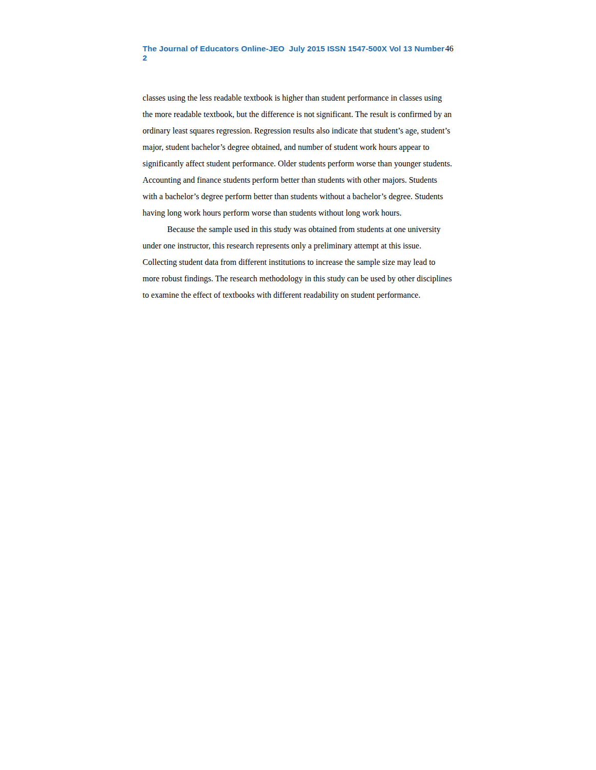The Journal of Educators Online-JEO July 2015 ISSN 1547-500X Vol 13 Number 2 46
classes using the less readable textbook is higher than student performance in classes using the more readable textbook, but the difference is not significant. The result is confirmed by an ordinary least squares regression. Regression results also indicate that student’s age, student’s major, student bachelor’s degree obtained, and number of student work hours appear to significantly affect student performance. Older students perform worse than younger students. Accounting and finance students perform better than students with other majors. Students with a bachelor’s degree perform better than students without a bachelor’s degree. Students having long work hours perform worse than students without long work hours.
Because the sample used in this study was obtained from students at one university under one instructor, this research represents only a preliminary attempt at this issue. Collecting student data from different institutions to increase the sample size may lead to more robust findings. The research methodology in this study can be used by other disciplines to examine the effect of textbooks with different readability on student performance.